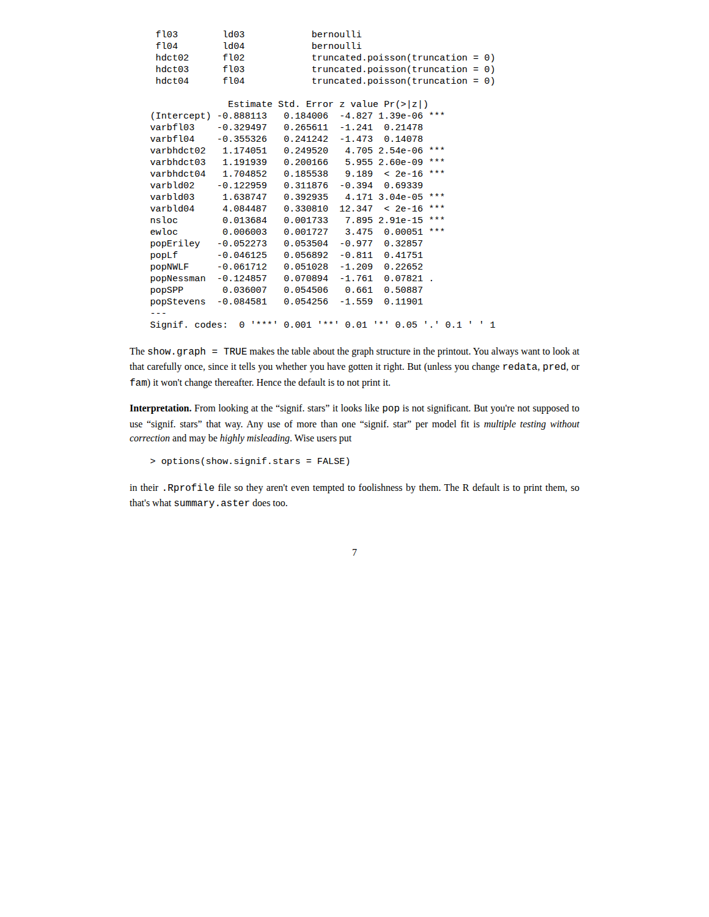fl03        ld03            bernoulli
 fl04        ld04            bernoulli
 hdct02      fl02            truncated.poisson(truncation = 0)
 hdct03      fl03            truncated.poisson(truncation = 0)
 hdct04      fl04            truncated.poisson(truncation = 0)

              Estimate Std. Error z value Pr(>|z|)
(Intercept) -0.888113   0.184006  -4.827 1.39e-06 ***
varbfl03    -0.329497   0.265611  -1.241  0.21478
varbfl04    -0.355326   0.241242  -1.473  0.14078
varbhdct02   1.174051   0.249520   4.705 2.54e-06 ***
varbhdct03   1.191939   0.200166   5.955 2.60e-09 ***
varbhdct04   1.704852   0.185538   9.189  < 2e-16 ***
varbld02    -0.122959   0.311876  -0.394  0.69339
varbld03     1.638747   0.392935   4.171 3.04e-05 ***
varbld04     4.084487   0.330810  12.347  < 2e-16 ***
nsloc        0.013684   0.001733   7.895 2.91e-15 ***
ewloc        0.006003   0.001727   3.475  0.00051 ***
popEriley   -0.052273   0.053504  -0.977  0.32857
popLf       -0.046125   0.056892  -0.811  0.41751
popNWLF     -0.061712   0.051028  -1.209  0.22652
popNessman  -0.124857   0.070894  -1.761  0.07821 .
popSPP       0.036007   0.054506   0.661  0.50887
popStevens  -0.084581   0.054256  -1.559  0.11901
---
Signif. codes:  0 '***' 0.001 '**' 0.01 '*' 0.05 '.' 0.1 ' ' 1
The show.graph = TRUE makes the table about the graph structure in the printout. You always want to look at that carefully once, since it tells you whether you have gotten it right. But (unless you change redata, pred, or fam) it won't change thereafter. Hence the default is to not print it.
Interpretation. From looking at the “signif. stars” it looks like pop is not significant. But you're not supposed to use “signif. stars” that way. Any use of more than one “signif. star” per model fit is multiple testing without correction and may be highly misleading. Wise users put
> options(show.signif.stars = FALSE)
in their .Rprofile file so they aren't even tempted to foolishness by them. The R default is to print them, so that's what summary.aster does too.
7